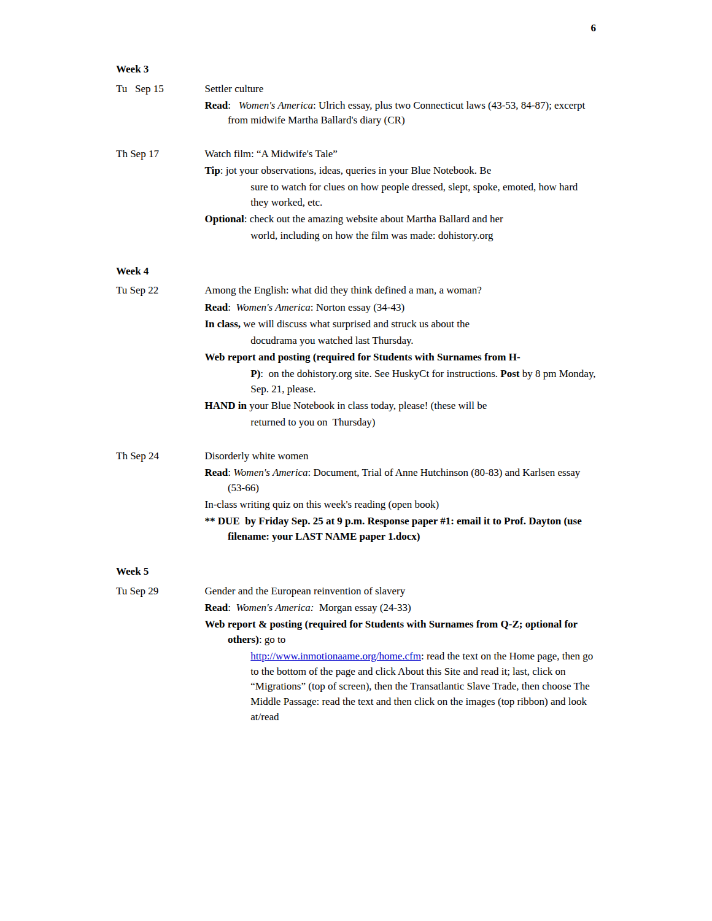6
Week 3
Tu Sep 15
Settler culture
Read: Women's America: Ulrich essay, plus two Connecticut laws (43-53, 84-87); excerpt from midwife Martha Ballard's diary (CR)
Th Sep 17
Watch film: “A Midwife's Tale”
Tip: jot your observations, ideas, queries in your Blue Notebook. Be
sure to watch for clues on how people dressed, slept, spoke, emoted, how hard they worked, etc.
Optional: check out the amazing website about Martha Ballard and her
world, including on how the film was made: dohistory.org
Week 4
Tu Sep 22
Among the English: what did they think defined a man, a woman?
Read: Women's America: Norton essay (34-43)
In class, we will discuss what surprised and struck us about the
docudrama you watched last Thursday.
Web report and posting (required for Students with Surnames from H-
P): on the dohistory.org site. See HuskyCt for instructions. Post by 8 pm Monday, Sep. 21, please.
HAND in your Blue Notebook in class today, please! (these will be
returned to you on Thursday)
Th Sep 24
Disorderly white women
Read: Women's America: Document, Trial of Anne Hutchinson (80-83) and Karlsen essay (53-66)
In-class writing quiz on this week's reading (open book)
** DUE by Friday Sep. 25 at 9 p.m. Response paper #1: email it to Prof. Dayton (use filename: your LAST NAME paper 1.docx)
Week 5
Tu Sep 29
Gender and the European reinvention of slavery
Read: Women's America: Morgan essay (24-33)
Web report & posting (required for Students with Surnames from Q-Z; optional for others): go to
http://www.inmotionaame.org/home.cfm: read the text on the Home page, then go to the bottom of the page and click About this Site and read it; last, click on “Migrations” (top of screen), then the Transatlantic Slave Trade, then choose The Middle Passage: read the text and then click on the images (top ribbon) and look at/read